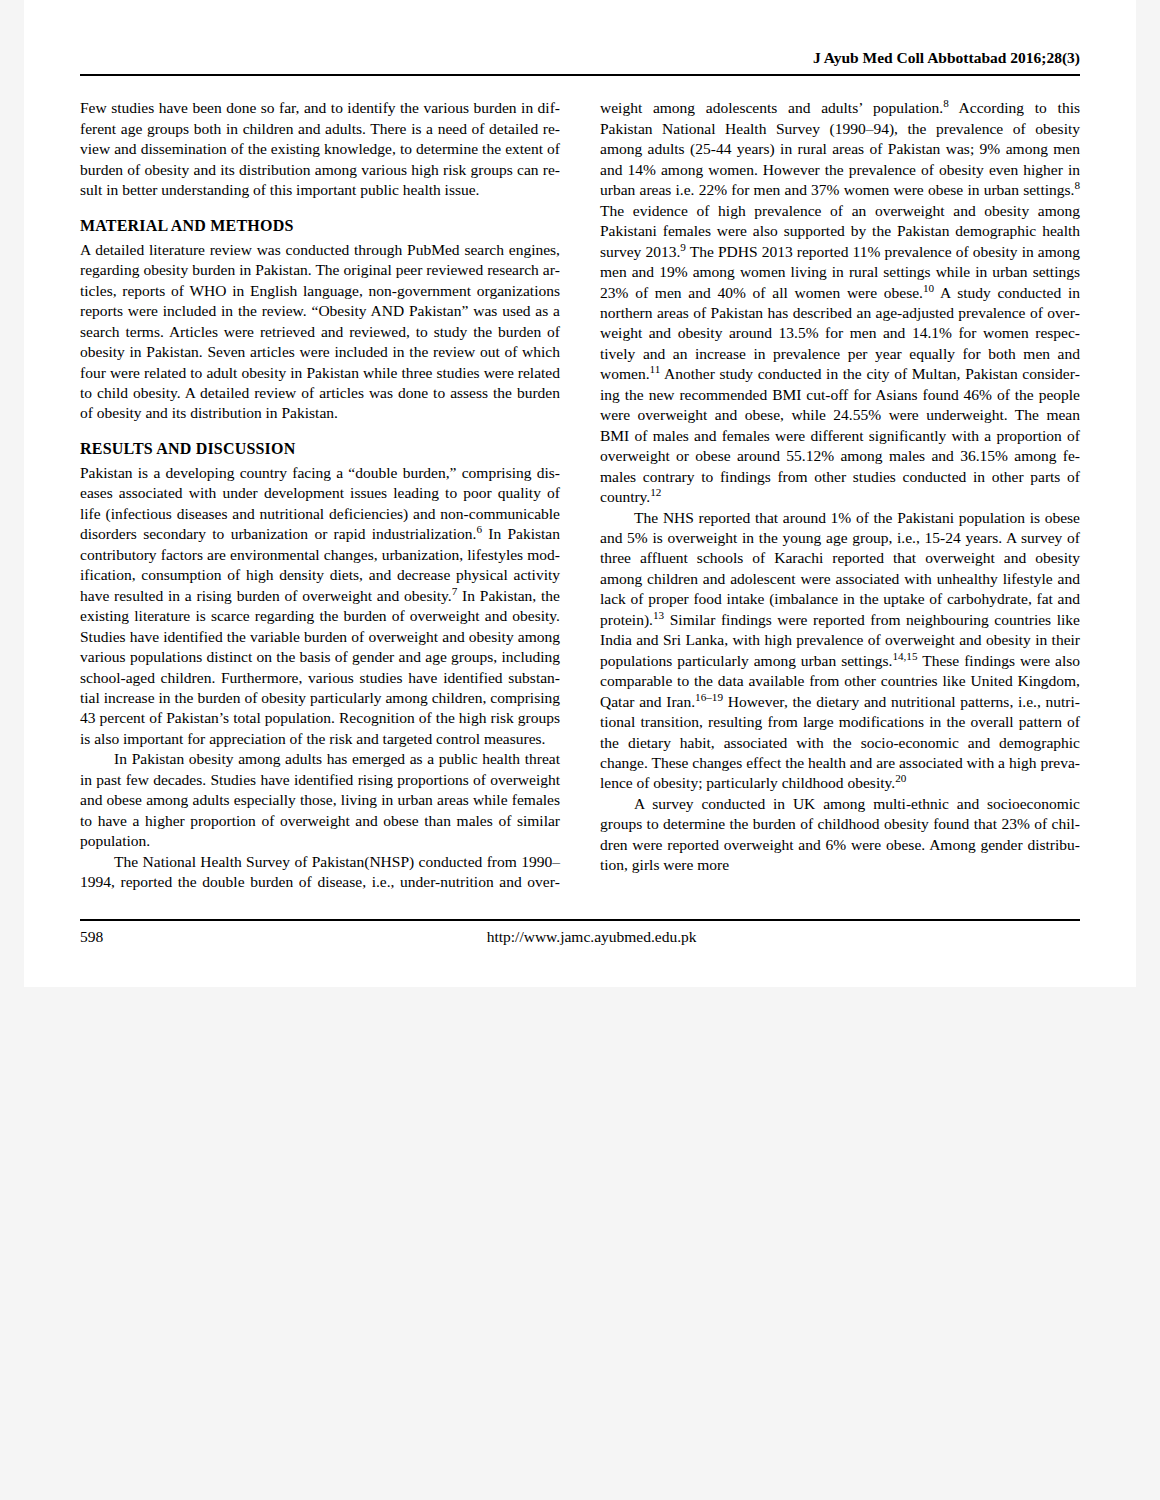J Ayub Med Coll Abbottabad 2016;28(3)
Few studies have been done so far, and to identify the various burden in different age groups both in children and adults. There is a need of detailed review and dissemination of the existing knowledge, to determine the extent of burden of obesity and its distribution among various high risk groups can result in better understanding of this important public health issue.
Material and Methods
A detailed literature review was conducted through PubMed search engines, regarding obesity burden in Pakistan. The original peer reviewed research articles, reports of WHO in English language, non-government organizations reports were included in the review. “Obesity AND Pakistan” was used as a search terms. Articles were retrieved and reviewed, to study the burden of obesity in Pakistan. Seven articles were included in the review out of which four were related to adult obesity in Pakistan while three studies were related to child obesity. A detailed review of articles was done to assess the burden of obesity and its distribution in Pakistan.
Results and Discussion
Pakistan is a developing country facing a “double burden,” comprising diseases associated with under development issues leading to poor quality of life (infectious diseases and nutritional deficiencies) and non-communicable disorders secondary to urbanization or rapid industrialization.6 In Pakistan contributory factors are environmental changes, urbanization, lifestyles modification, consumption of high density diets, and decrease physical activity have resulted in a rising burden of overweight and obesity.7 In Pakistan, the existing literature is scarce regarding the burden of overweight and obesity. Studies have identified the variable burden of overweight and obesity among various populations distinct on the basis of gender and age groups, including school-aged children. Furthermore, various studies have identified substantial increase in the burden of obesity particularly among children, comprising 43 percent of Pakistan’s total population. Recognition of the high risk groups is also important for appreciation of the risk and targeted control measures.
In Pakistan obesity among adults has emerged as a public health threat in past few decades. Studies have identified rising proportions of overweight and obese among adults especially those, living in urban areas while females to have a higher proportion of overweight and obese than males of similar population.
The National Health Survey of Pakistan(NHSP) conducted from 1990–1994, reported the double burden of disease, i.e., under-nutrition and overweight among adolescents and adults’ population.8 According to this Pakistan National Health Survey (1990–94), the prevalence of obesity among adults (25-44 years) in rural areas of Pakistan was; 9% among men and 14% among women. However the prevalence of obesity even higher in urban areas i.e. 22% for men and 37% women were obese in urban settings.8 The evidence of high prevalence of an overweight and obesity among Pakistani females were also supported by the Pakistan demographic health survey 2013.9 The PDHS 2013 reported 11% prevalence of obesity in among men and 19% among women living in rural settings while in urban settings 23% of men and 40% of all women were obese.10 A study conducted in northern areas of Pakistan has described an age-adjusted prevalence of overweight and obesity around 13.5% for men and 14.1% for women respectively and an increase in prevalence per year equally for both men and women.11 Another study conducted in the city of Multan, Pakistan considering the new recommended BMI cut-off for Asians found 46% of the people were overweight and obese, while 24.55% were underweight. The mean BMI of males and females were different significantly with a proportion of overweight or obese around 55.12% among males and 36.15% among females contrary to findings from other studies conducted in other parts of country.12
The NHS reported that around 1% of the Pakistani population is obese and 5% is overweight in the young age group, i.e., 15-24 years. A survey of three affluent schools of Karachi reported that overweight and obesity among children and adolescent were associated with unhealthy lifestyle and lack of proper food intake (imbalance in the uptake of carbohydrate, fat and protein).13 Similar findings were reported from neighbouring countries like India and Sri Lanka, with high prevalence of overweight and obesity in their populations particularly among urban settings.14,15 These findings were also comparable to the data available from other countries like United Kingdom, Qatar and Iran.16–19 However, the dietary and nutritional patterns, i.e., nutritional transition, resulting from large modifications in the overall pattern of the dietary habit, associated with the socio-economic and demographic change. These changes effect the health and are associated with a high prevalence of obesity; particularly childhood obesity.20
A survey conducted in UK among multi-ethnic and socioeconomic groups to determine the burden of childhood obesity found that 23% of children were reported overweight and 6% were obese. Among gender distribution, girls were more
598 http://www.jamc.ayubmed.edu.pk